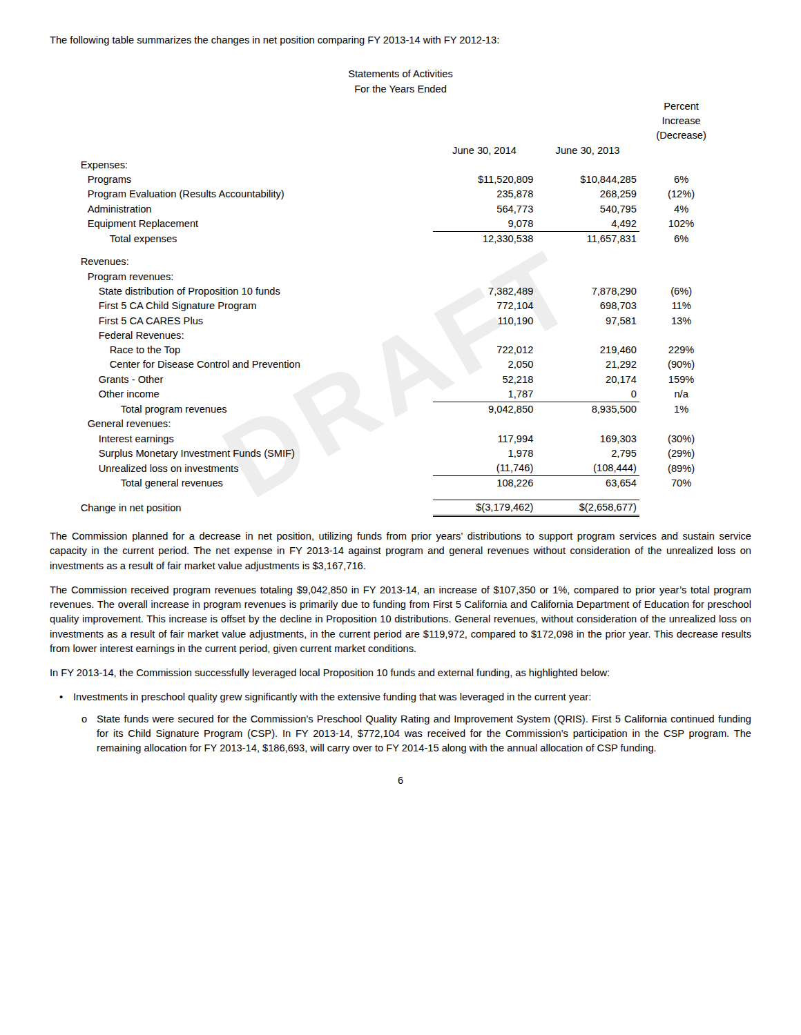DRAFT
The following table summarizes the changes in net position comparing FY 2013-14 with FY 2012-13:
Statements of Activities For the Years Ended
| | | | Percent Increase (Decrease) |
| --- | --- | --- | --- |
| | June 30, 2014 | June 30, 2013 | |
| Expenses: | | | |
| Programs | $11,520,809 | $10,844,285 | 6% |
| Program Evaluation (Results Accountability) | 235,878 | 268,259 | (12%) |
| Administration | 564,773 | 540,795 | 4% |
| Equipment Replacement | 9,078 | 4,492 | 102% |
| Total expenses | 12,330,538 | 11,657,831 | 6% |
| Revenues: | | | |
| Program revenues: | | | |
| State distribution of Proposition 10 funds | 7,382,489 | 7,878,290 | (6%) |
| First 5 CA Child Signature Program | 772,104 | 698,703 | 11% |
| First 5 CA CARES Plus | 110,190 | 97,581 | 13% |
| Federal Revenues: | | | |
| Race to the Top | 722,012 | 219,460 | 229% |
| Center for Disease Control and Prevention | 2,050 | 21,292 | (90%) |
| Grants - Other | 52,218 | 20,174 | 159% |
| Other income | 1,787 | 0 | n/a |
| Total program revenues | 9,042,850 | 8,935,500 | 1% |
| General revenues: | | | |
| Interest earnings | 117,994 | 169,303 | (30%) |
| Surplus Monetary Investment Funds (SMIF) | 1,978 | 2,795 | (29%) |
| Unrealized loss on investments | (11,746) | (108,444) | (89%) |
| Total general revenues | 108,226 | 63,654 | 70% |
| Change in net position | $(3,179,462) | $(2,658,677) | |
The Commission planned for a decrease in net position, utilizing funds from prior years’ distributions to support program services and sustain service capacity in the current period. The net expense in FY 2013-14 against program and general revenues without consideration of the unrealized loss on investments as a result of fair market value adjustments is $3,167,716.
The Commission received program revenues totaling $9,042,850 in FY 2013-14, an increase of $107,350 or 1%, compared to prior year’s total program revenues. The overall increase in program revenues is primarily due to funding from First 5 California and California Department of Education for preschool quality improvement. This increase is offset by the decline in Proposition 10 distributions. General revenues, without consideration of the unrealized loss on investments as a result of fair market value adjustments, in the current period are $119,972, compared to $172,098 in the prior year. This decrease results from lower interest earnings in the current period, given current market conditions.
In FY 2013-14, the Commission successfully leveraged local Proposition 10 funds and external funding, as highlighted below:
Investments in preschool quality grew significantly with the extensive funding that was leveraged in the current year:
State funds were secured for the Commission’s Preschool Quality Rating and Improvement System (QRIS). First 5 California continued funding for its Child Signature Program (CSP). In FY 2013-14, $772,104 was received for the Commission’s participation in the CSP program. The remaining allocation for FY 2013-14, $186,693, will carry over to FY 2014-15 along with the annual allocation of CSP funding.
6